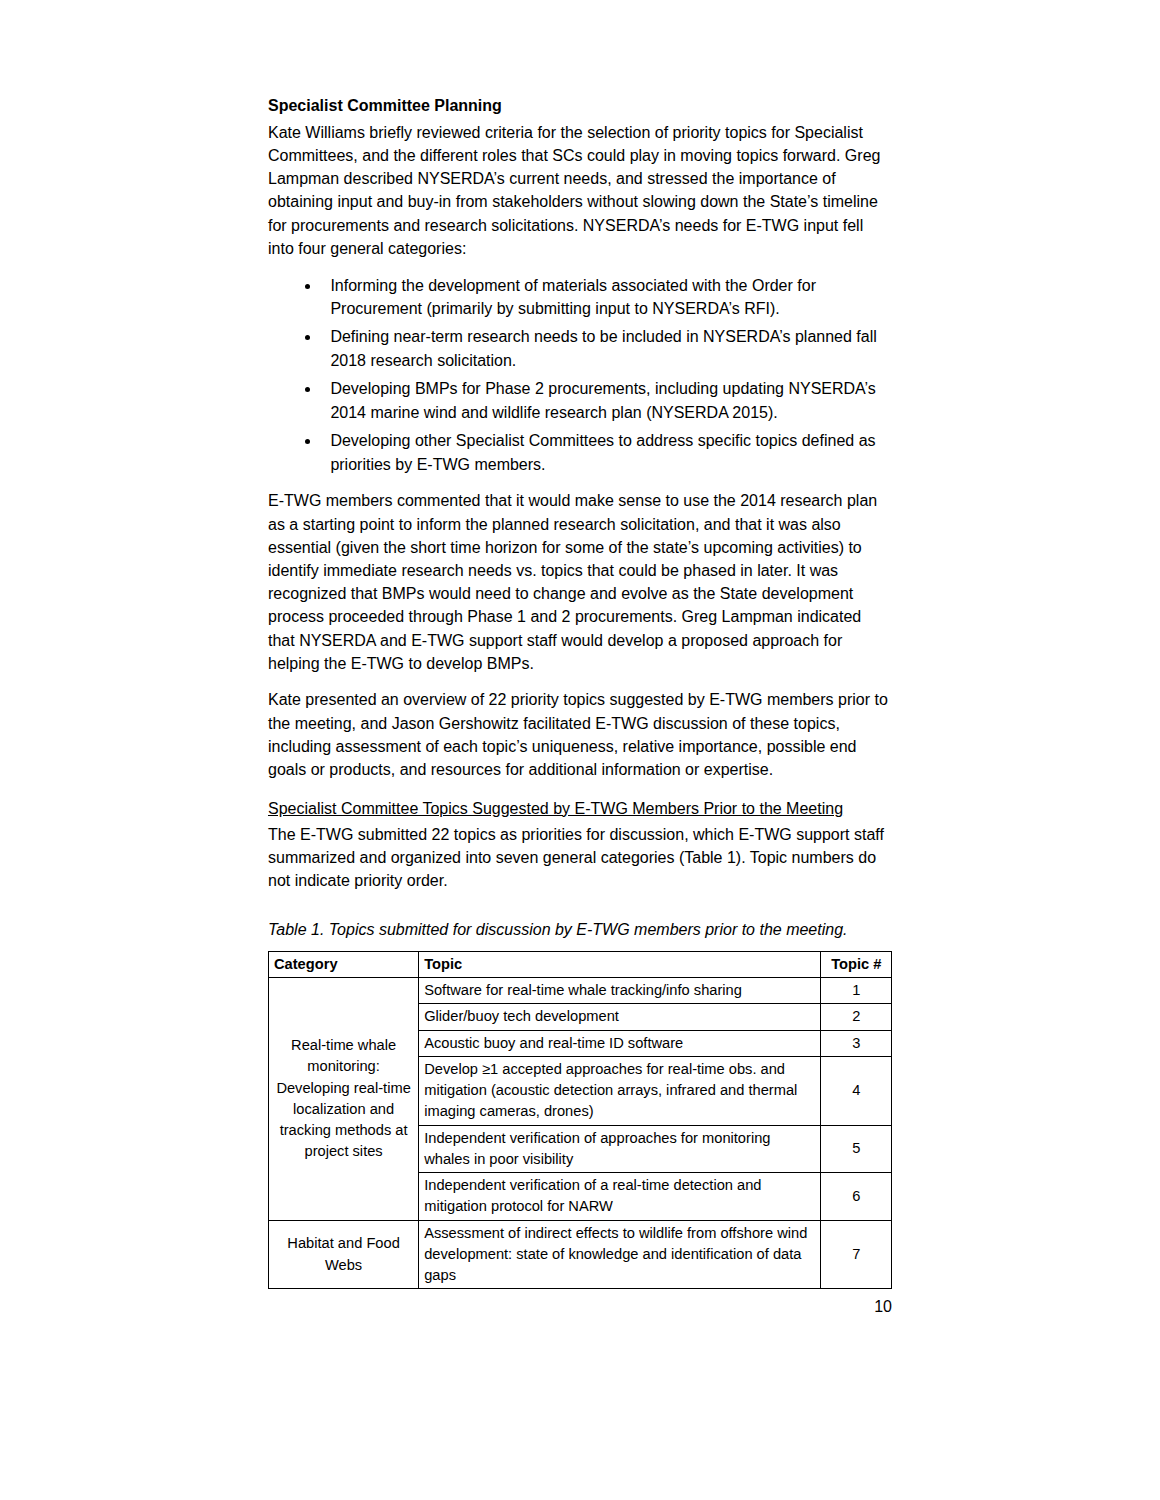Specialist Committee Planning
Kate Williams briefly reviewed criteria for the selection of priority topics for Specialist Committees, and the different roles that SCs could play in moving topics forward. Greg Lampman described NYSERDA’s current needs, and stressed the importance of obtaining input and buy-in from stakeholders without slowing down the State’s timeline for procurements and research solicitations. NYSERDA’s needs for E-TWG input fell into four general categories:
Informing the development of materials associated with the Order for Procurement (primarily by submitting input to NYSERDA’s RFI).
Defining near-term research needs to be included in NYSERDA’s planned fall 2018 research solicitation.
Developing BMPs for Phase 2 procurements, including updating NYSERDA’s 2014 marine wind and wildlife research plan (NYSERDA 2015).
Developing other Specialist Committees to address specific topics defined as priorities by E-TWG members.
E-TWG members commented that it would make sense to use the 2014 research plan as a starting point to inform the planned research solicitation, and that it was also essential (given the short time horizon for some of the state’s upcoming activities) to identify immediate research needs vs. topics that could be phased in later. It was recognized that BMPs would need to change and evolve as the State development process proceeded through Phase 1 and 2 procurements. Greg Lampman indicated that NYSERDA and E-TWG support staff would develop a proposed approach for helping the E-TWG to develop BMPs.
Kate presented an overview of 22 priority topics suggested by E-TWG members prior to the meeting, and Jason Gershowitz facilitated E-TWG discussion of these topics, including assessment of each topic’s uniqueness, relative importance, possible end goals or products, and resources for additional information or expertise.
Specialist Committee Topics Suggested by E-TWG Members Prior to the Meeting
The E-TWG submitted 22 topics as priorities for discussion, which E-TWG support staff summarized and organized into seven general categories (Table 1). Topic numbers do not indicate priority order.
Table 1. Topics submitted for discussion by E-TWG members prior to the meeting.
| Category | Topic | Topic # |
| --- | --- | --- |
| Real-time whale monitoring: Developing real-time localization and tracking methods at project sites | Software for real-time whale tracking/info sharing | 1 |
| Glider/buoy tech development | 2 |
| Acoustic buoy and real-time ID software | 3 |
| Develop ≥1 accepted approaches for real-time obs. and mitigation (acoustic detection arrays, infrared and thermal imaging cameras, drones) | 4 |
| Independent verification of approaches for monitoring whales in poor visibility | 5 |
| Independent verification of a real-time detection and mitigation protocol for NARW | 6 |
| Habitat and Food Webs | Assessment of indirect effects to wildlife from offshore wind development: state of knowledge and identification of data gaps | 7 |
10